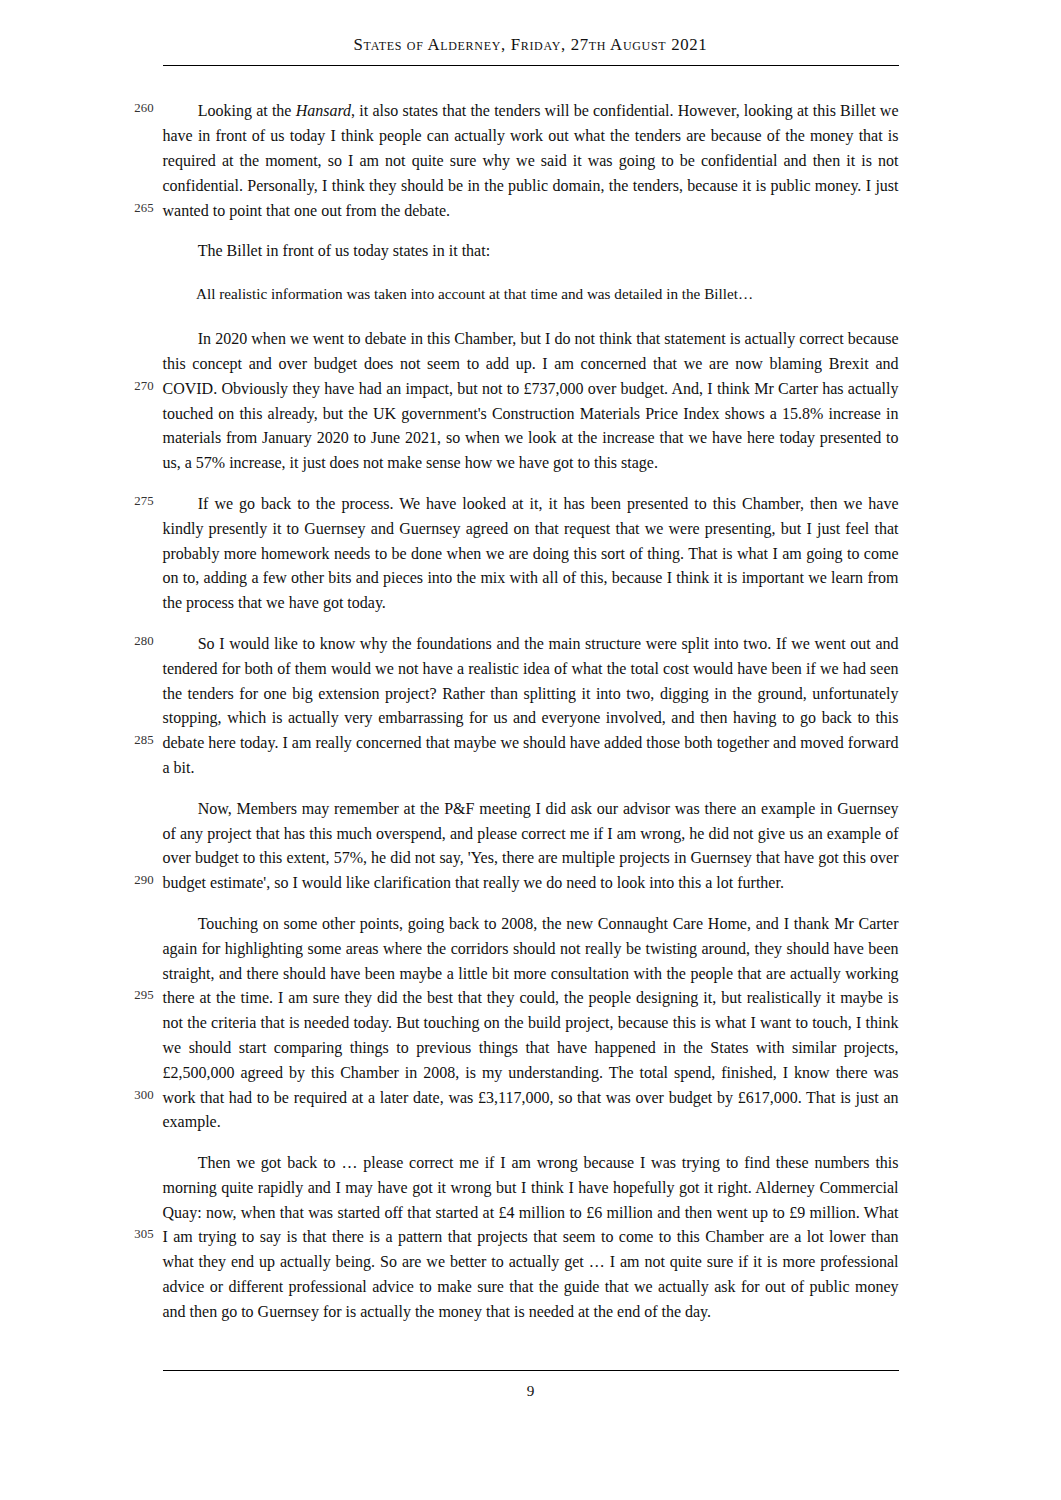States of Alderney, Friday, 27th August 2021
260 Looking at the Hansard, it also states that the tenders will be confidential. However, looking at this Billet we have in front of us today I think people can actually work out what the tenders are because of the money that is required at the moment, so I am not quite sure why we said it was going to be confidential and then it is not confidential. Personally, I think they should be in the public domain, the tenders, because it is public money. I just wanted to point that one out from 265the debate.
The Billet in front of us today states in it that:
All realistic information was taken into account at that time and was detailed in the Billet…
In 2020 when we went to debate in this Chamber, but I do not think that statement is actually correct because this concept and over budget does not seem to add up. I am concerned that we are now blaming Brexit and COVID. Obviously they have had an impact, but not to £737,000 over 270budget. And, I think Mr Carter has actually touched on this already, but the UK government's Construction Materials Price Index shows a 15.8% increase in materials from January 2020 to June 2021, so when we look at the increase that we have here today presented to us, a 57% increase, it just does not make sense how we have got to this stage.
If we go back to the process. We have looked at it, it has been presented to this Chamber, then 275we have kindly presently it to Guernsey and Guernsey agreed on that request that we were presenting, but I just feel that probably more homework needs to be done when we are doing this sort of thing. That is what I am going to come on to, adding a few other bits and pieces into the mix with all of this, because I think it is important we learn from the process that we have got today.
280 So I would like to know why the foundations and the main structure were split into two. If we went out and tendered for both of them would we not have a realistic idea of what the total cost would have been if we had seen the tenders for one big extension project? Rather than splitting it into two, digging in the ground, unfortunately stopping, which is actually very embarrassing for us and everyone involved, and then having to go back to this debate here today. I am really 285concerned that maybe we should have added those both together and moved forward a bit.
Now, Members may remember at the P&F meeting I did ask our advisor was there an example in Guernsey of any project that has this much overspend, and please correct me if I am wrong, he did not give us an example of over budget to this extent, 57%, he did not say, 'Yes, there are multiple projects in Guernsey that have got this over budget estimate', so I would like clarification 290that really we do need to look into this a lot further.
Touching on some other points, going back to 2008, the new Connaught Care Home, and I thank Mr Carter again for highlighting some areas where the corridors should not really be twisting around, they should have been straight, and there should have been maybe a little bit more consultation with the people that are actually working there at the time. I am sure they did the 295best that they could, the people designing it, but realistically it maybe is not the criteria that is needed today. But touching on the build project, because this is what I want to touch, I think we should start comparing things to previous things that have happened in the States with similar projects, £2,500,000 agreed by this Chamber in 2008, is my understanding. The total spend, finished, I know there was work that had to be required at a later date, was £3,117,000, so that 300was over budget by £617,000. That is just an example.
Then we got back to … please correct me if I am wrong because I was trying to find these numbers this morning quite rapidly and I may have got it wrong but I think I have hopefully got it right. Alderney Commercial Quay: now, when that was started off that started at £4 million to £6 million and then went up to £9 million. What I am trying to say is that there is a pattern that 305projects that seem to come to this Chamber are a lot lower than what they end up actually being. So are we better to actually get … I am not quite sure if it is more professional advice or different professional advice to make sure that the guide that we actually ask for out of public money and then go to Guernsey for is actually the money that is needed at the end of the day.
9